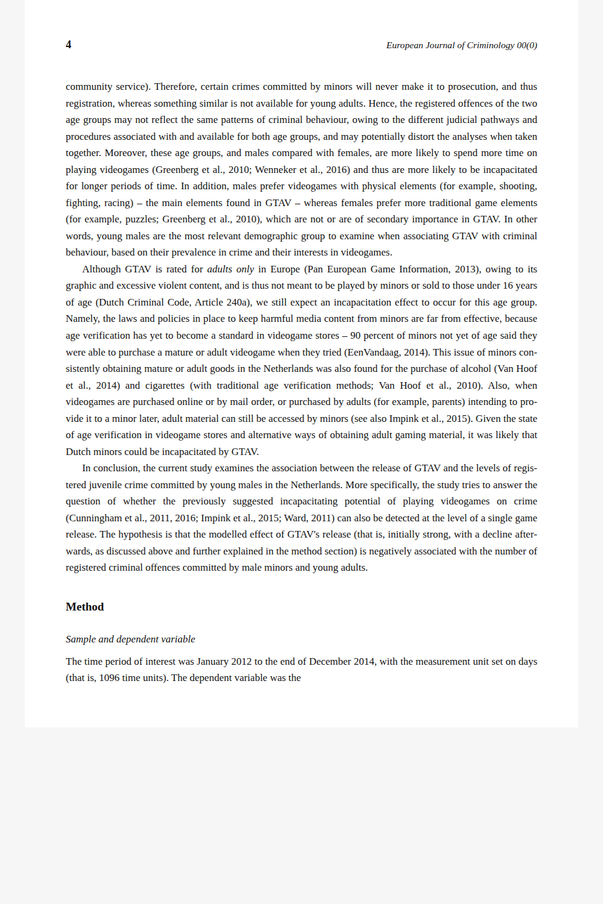4 European Journal of Criminology 00(0)
community service). Therefore, certain crimes committed by minors will never make it to prosecution, and thus registration, whereas something similar is not available for young adults. Hence, the registered offences of the two age groups may not reflect the same patterns of criminal behaviour, owing to the different judicial pathways and procedures associated with and available for both age groups, and may potentially distort the analyses when taken together. Moreover, these age groups, and males compared with females, are more likely to spend more time on playing videogames (Greenberg et al., 2010; Wenneker et al., 2016) and thus are more likely to be incapacitated for longer periods of time. In addition, males prefer videogames with physical elements (for example, shooting, fighting, racing) – the main elements found in GTAV – whereas females prefer more traditional game elements (for example, puzzles; Greenberg et al., 2010), which are not or are of secondary importance in GTAV. In other words, young males are the most relevant demographic group to examine when associating GTAV with criminal behaviour, based on their prevalence in crime and their interests in videogames.
Although GTAV is rated for adults only in Europe (Pan European Game Information, 2013), owing to its graphic and excessive violent content, and is thus not meant to be played by minors or sold to those under 16 years of age (Dutch Criminal Code, Article 240a), we still expect an incapacitation effect to occur for this age group. Namely, the laws and policies in place to keep harmful media content from minors are far from effective, because age verification has yet to become a standard in videogame stores – 90 percent of minors not yet of age said they were able to purchase a mature or adult videogame when they tried (EenVandaag, 2014). This issue of minors consistently obtaining mature or adult goods in the Netherlands was also found for the purchase of alcohol (Van Hoof et al., 2014) and cigarettes (with traditional age verification methods; Van Hoof et al., 2010). Also, when videogames are purchased online or by mail order, or purchased by adults (for example, parents) intending to provide it to a minor later, adult material can still be accessed by minors (see also Impink et al., 2015). Given the state of age verification in videogame stores and alternative ways of obtaining adult gaming material, it was likely that Dutch minors could be incapacitated by GTAV.
In conclusion, the current study examines the association between the release of GTAV and the levels of registered juvenile crime committed by young males in the Netherlands. More specifically, the study tries to answer the question of whether the previously suggested incapacitating potential of playing videogames on crime (Cunningham et al., 2011, 2016; Impink et al., 2015; Ward, 2011) can also be detected at the level of a single game release. The hypothesis is that the modelled effect of GTAV's release (that is, initially strong, with a decline afterwards, as discussed above and further explained in the method section) is negatively associated with the number of registered criminal offences committed by male minors and young adults.
Method
Sample and dependent variable
The time period of interest was January 2012 to the end of December 2014, with the measurement unit set on days (that is, 1096 time units). The dependent variable was the